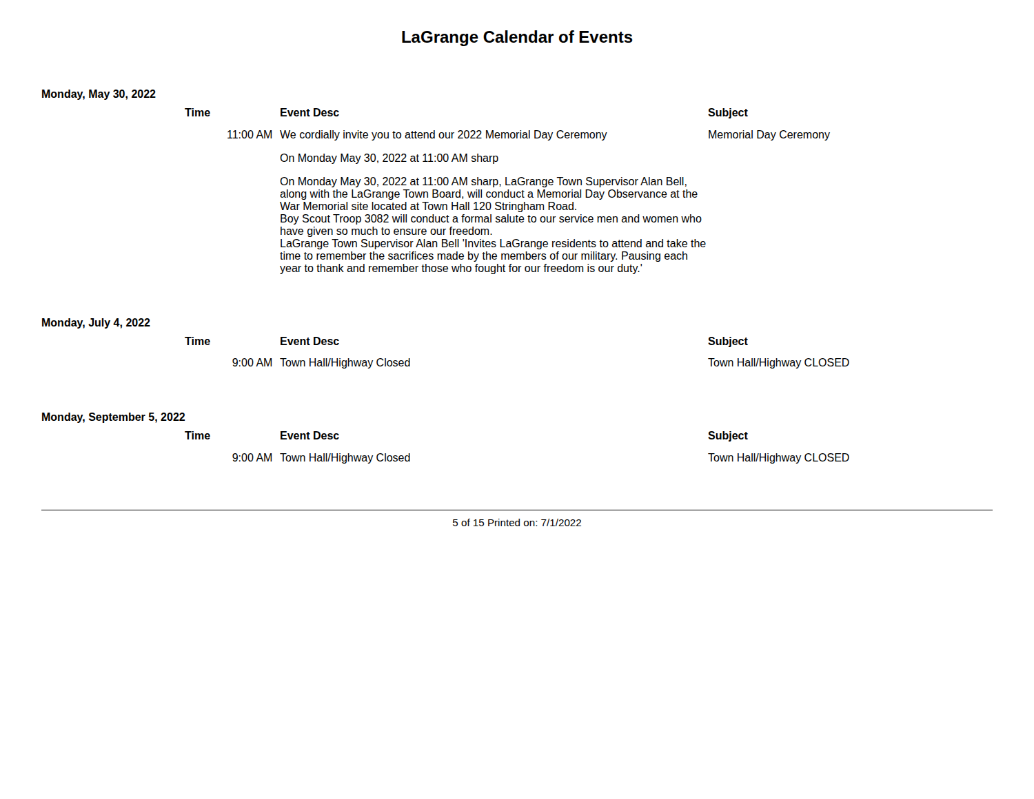LaGrange Calendar of Events
Monday, May 30, 2022
| | Time | Event Desc | Subject |
| --- | --- | --- | --- |
| | 11:00 AM | We cordially invite you to attend our 2022 Memorial Day Ceremony On Monday May 30, 2022 at 11:00 AM sharp On Monday May 30, 2022 at 11:00 AM sharp, LaGrange Town Supervisor Alan Bell, along with the LaGrange Town Board, will conduct a Memorial Day Observance at the War Memorial site located at Town Hall 120 Stringham Road. Boy Scout Troop 3082 will conduct a formal salute to our service men and women who have given so much to ensure our freedom. LaGrange Town Supervisor Alan Bell 'Invites LaGrange residents to attend and take the time to remember the sacrifices made by the members of our military. Pausing each year to thank and remember those who fought for our freedom is our duty.' | Memorial Day Ceremony |
Monday, July 4, 2022
| | Time | Event Desc | Subject |
| --- | --- | --- | --- |
| | 9:00 AM | Town Hall/Highway Closed | Town Hall/Highway CLOSED |
Monday, September 5, 2022
| | Time | Event Desc | Subject |
| --- | --- | --- | --- |
| | 9:00 AM | Town Hall/Highway Closed | Town Hall/Highway CLOSED |
5 of 15 Printed on: 7/1/2022